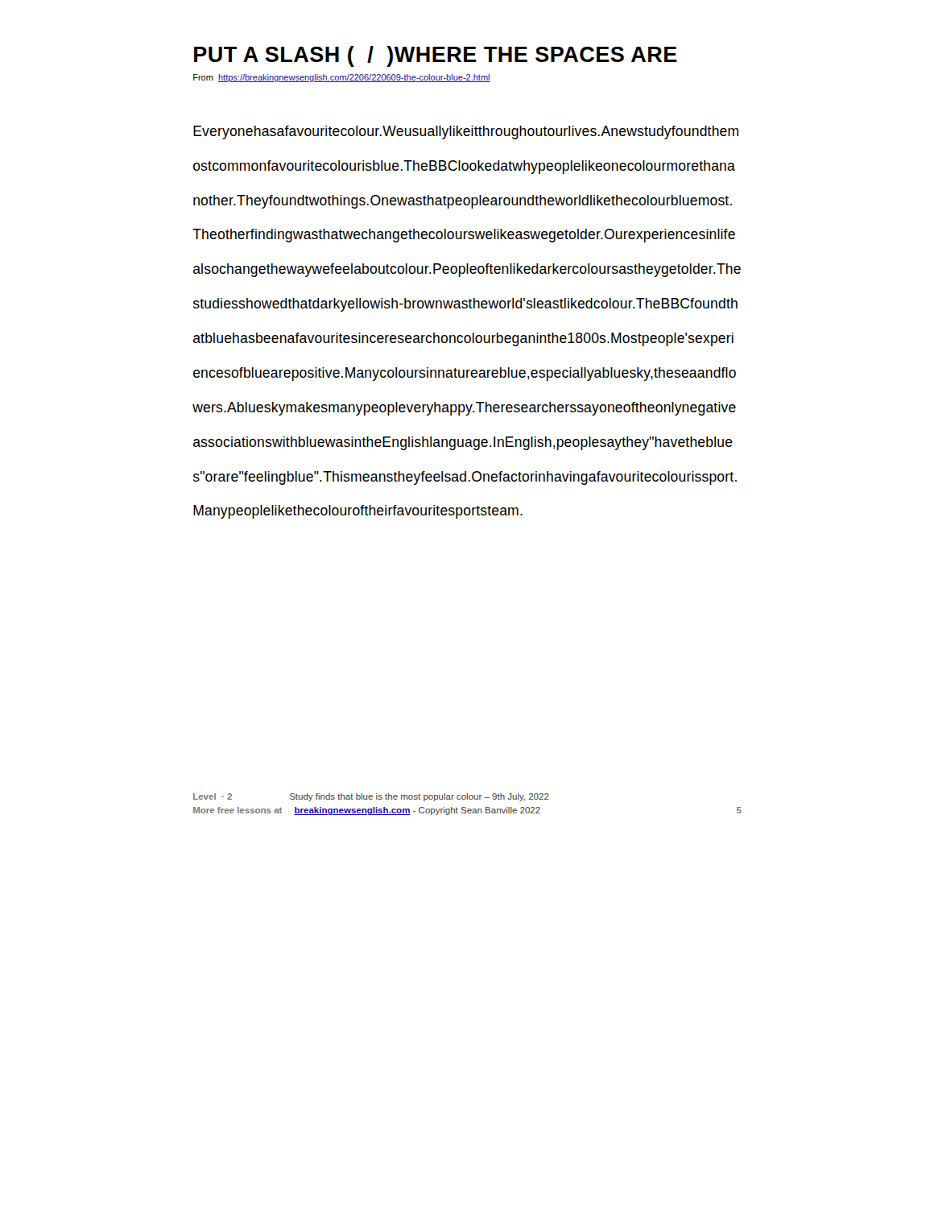PUT A SLASH ( / )WHERE THE SPACES ARE
From https://breakingnewsenglish.com/2206/220609-the-colour-blue-2.html
Everyonehasafavouritecolour.Weusuallylikeitthroughoutourlives.Anewstudyfoundthemostcommonfavouritecolourisblue.TheBBClookedatwhypeoplelikeonecolourmorethananother.Theyfoundtwothings.Onewasthatpeoplearoundtheworldlikethecolourbluemost.Theotherfindingwasthatwechangethecolourswelikeaswegetolder.Ourexperiencesinlifealsochangethewaywefeelaboutcolour.Peopleoftenlikedarkercoloursastheygetolder.Thestudiesshowedthatdarkyellowish-brownwastheworld'sleastlikedcolour.TheBBCfoundthatbluehasbeenafavouritesinceresearchoncolourbeganinthe1800s.Mostpeople'sexperiencesofbluearepositive.Manycoloursinnatureareblue,especiallyabluesky,theseaandflowers.Ablueskymakesmanypeopleveryhappy.TheresearcherssayoneoftheonlynegativeassociationswithbluewasintheEnglishlanguage.InEnglish,peoplesaythey"havetheblues"orare"feelingblue".Thismeanstheyfeelsad.Onefactorinhavingafavouritecolourissport.Manypeoplelikethecolouroftheirfavouritesportsteam.
Level · 2
Study finds that blue is the most popular colour – 9th July, 2022
More free lessons at
breakingnewsenglish.com - Copyright Sean Banville 2022
5